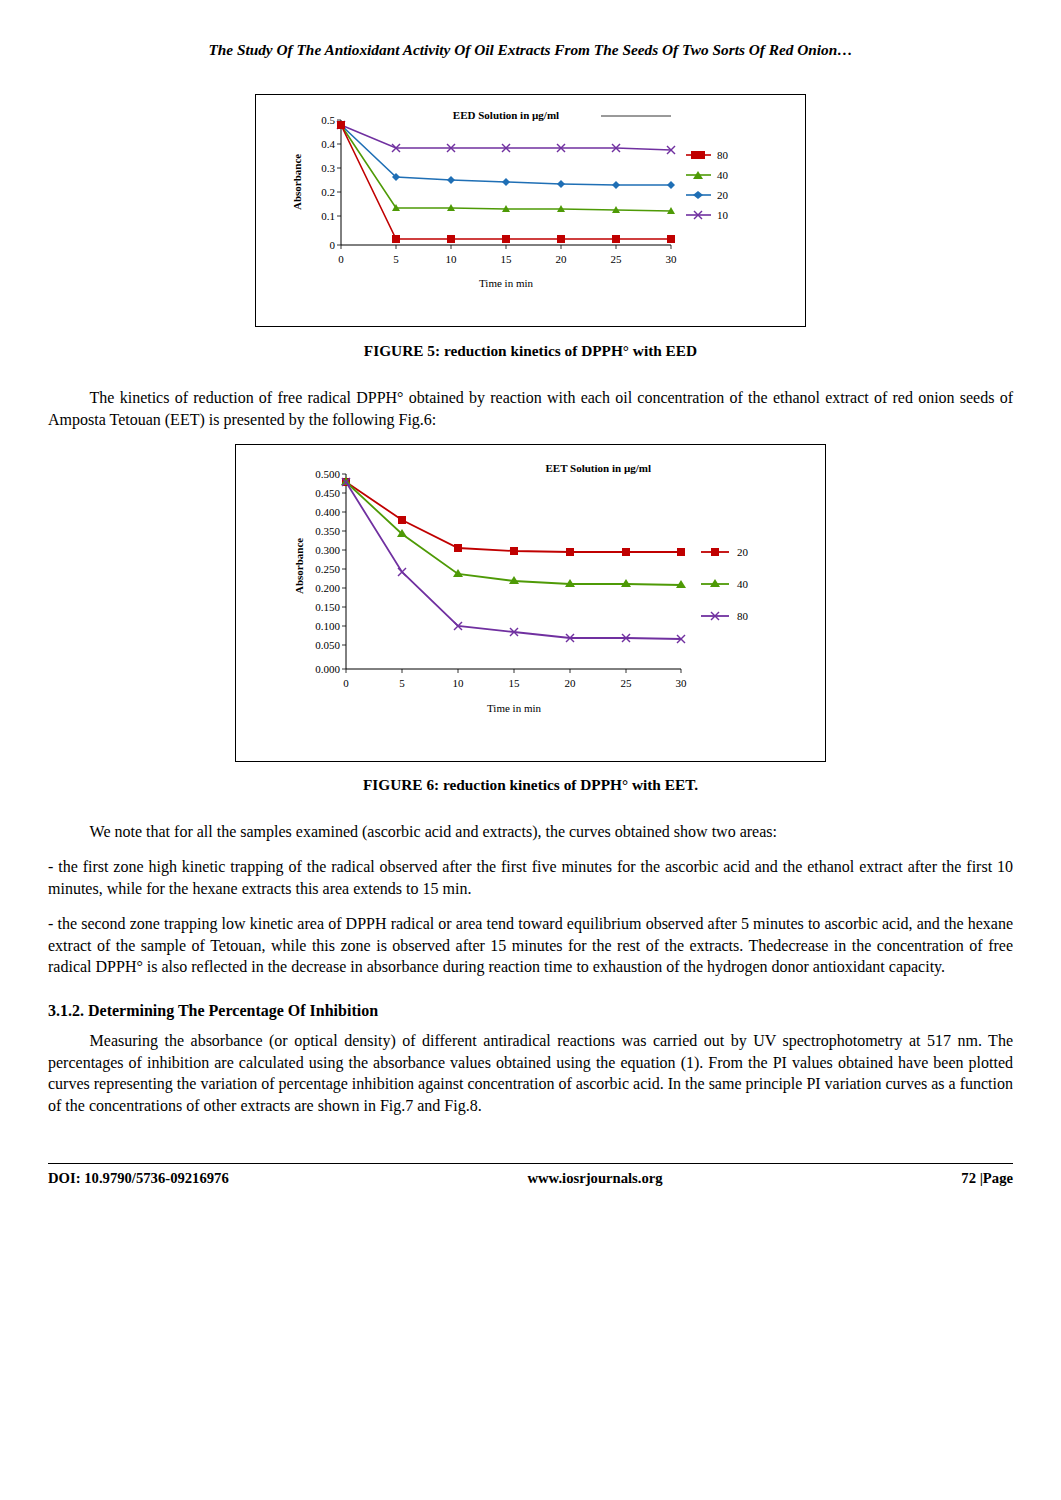The Study Of The Antioxidant Activity Of Oil Extracts From The Seeds Of Two Sorts Of Red Onion…
0.5 0.4 0.3 0.2 0.1 0 Absorbance EED Solution in µg/ml 0 5 10 15 20 25 30 Time in min 80 40 20 10
FIGURE 5: reduction kinetics of DPPH° with EED
The kinetics of reduction of free radical DPPH° obtained by reaction with each oil concentration of the ethanol extract of red onion seeds of Amposta Tetouan (EET) is presented by the following Fig.6:
0.500 0.450 0.400 0.350 0.300 0.250 0.200 0.150 0.100 0.050 0.000 Absorbance EET Solution in µg/ml 0 5 10 15 20 25 30 Time in min 20 40 80
FIGURE 6: reduction kinetics of DPPH° with EET.
We note that for all the samples examined (ascorbic acid and extracts), the curves obtained show two areas:
- the first zone high kinetic trapping of the radical observed after the first five minutes for the ascorbic acid and the ethanol extract after the first 10 minutes, while for the hexane extracts this area extends to 15 min.
- the second zone trapping low kinetic area of DPPH radical or area tend toward equilibrium observed after 5 minutes to ascorbic acid, and the hexane extract of the sample of Tetouan, while this zone is observed after 15 minutes for the rest of the extracts. Thedecrease in the concentration of free radical DPPH° is also reflected in the decrease in absorbance during reaction time to exhaustion of the hydrogen donor antioxidant capacity.
3.1.2. Determining The Percentage Of Inhibition
Measuring the absorbance (or optical density) of different antiradical reactions was carried out by UV spectrophotometry at 517 nm. The percentages of inhibition are calculated using the absorbance values obtained using the equation (1). From the PI values obtained have been plotted curves representing the variation of percentage inhibition against concentration of ascorbic acid. In the same principle PI variation curves as a function of the concentrations of other extracts are shown in Fig.7 and Fig.8.
DOI: 10.9790/5736-09216976 www.iosrjournals.org 72 |Page